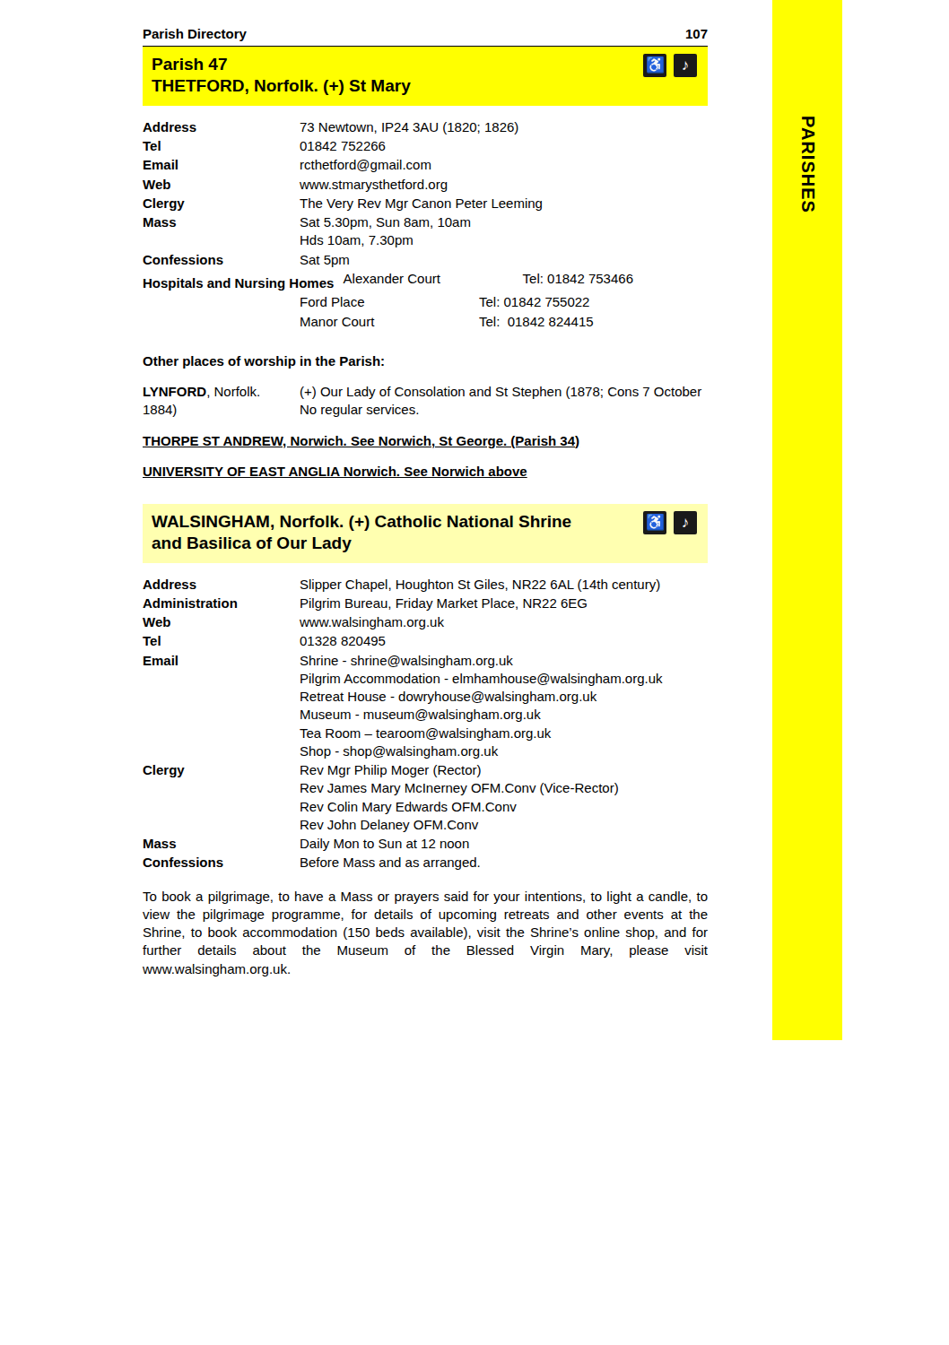PARISHES
Parish Directory 107
♿
♪
Parish 47
THETFORD, Norfolk. (+) St Mary
| Address | 73 Newtown, IP24 3AU (1820; 1826) |
| Tel | 01842 752266 |
| Email | rcthetford@gmail.com |
| Web | www.stmarysthetford.org |
| Clergy | The Very Rev Mgr Canon Peter Leeming |
| Mass | Sat 5.30pm, Sun 8am, 10am Hds 10am, 7.30pm |
| Confessions | Sat 5pm |
| Hospitals and Nursing Homes / Alexander Court / Tel: 01842 753466 / |
| | / Ford Place / Tel: 01842 755022 / / Manor Court / Tel: 01842 824415 / |
Other places of worship in the Parish:
LYNFORD, Norfolk.
1884)
(+) Our Lady of Consolation and St Stephen (1878; Cons 7 October
No regular services.
THORPE ST ANDREW, Norwich. See Norwich, St George. (Parish 34)
UNIVERSITY OF EAST ANGLIA Norwich. See Norwich above
♿
♪
WALSINGHAM, Norfolk. (+) Catholic National Shrine
and Basilica of Our Lady
| Address | Slipper Chapel, Houghton St Giles, NR22 6AL (14th century) |
| Administration | Pilgrim Bureau, Friday Market Place, NR22 6EG |
| Web | www.walsingham.org.uk |
| Tel | 01328 820495 |
| Email | Shrine - shrine@walsingham.org.uk Pilgrim Accommodation - elmhamhouse@walsingham.org.uk Retreat House - dowryhouse@walsingham.org.uk Museum - museum@walsingham.org.uk Tea Room – tearoom@walsingham.org.uk Shop - shop@walsingham.org.uk |
| Clergy | Rev Mgr Philip Moger (Rector) Rev James Mary McInerney OFM.Conv (Vice-Rector) Rev Colin Mary Edwards OFM.Conv Rev John Delaney OFM.Conv |
| Mass | Daily Mon to Sun at 12 noon |
| Confessions | Before Mass and as arranged. |
To book a pilgrimage, to have a Mass or prayers said for your intentions, to light a candle, to view the pilgrimage programme, for details of upcoming retreats and other events at the Shrine, to book accommodation (150 beds available), visit the Shrine’s online shop, and for further details about the Museum of the Blessed Virgin Mary, please visit www.walsingham.org.uk.